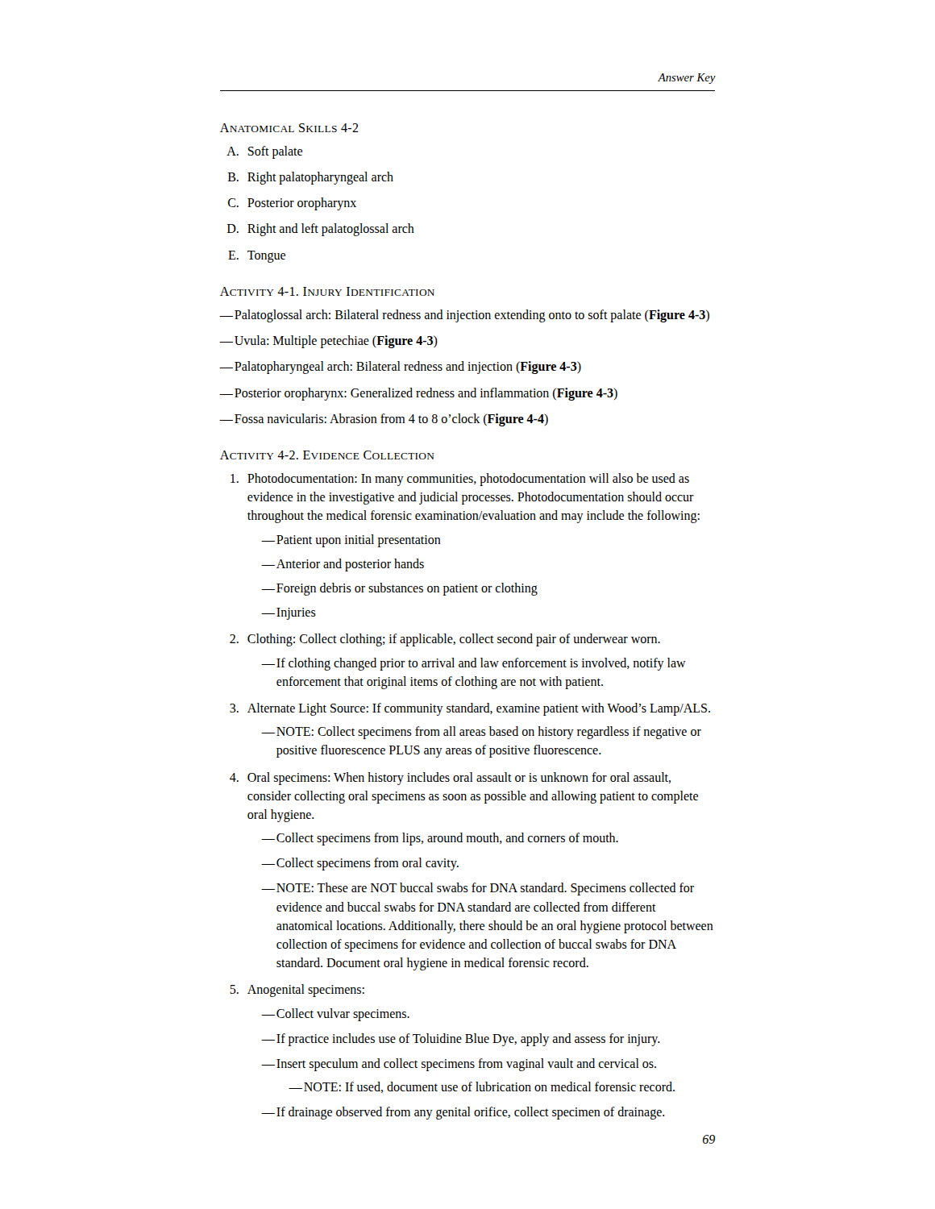Answer Key
ANATOMICAL SKILLS 4-2
Soft palate
Right palatopharyngeal arch
Posterior oropharynx
Right and left palatoglossal arch
Tongue
ACTIVITY 4-1. INJURY IDENTIFICATION
Palatoglossal arch: Bilateral redness and injection extending onto to soft palate (Figure 4-3)
Uvula: Multiple petechiae (Figure 4-3)
Palatopharyngeal arch: Bilateral redness and injection (Figure 4-3)
Posterior oropharynx: Generalized redness and inflammation (Figure 4-3)
Fossa navicularis: Abrasion from 4 to 8 o’clock (Figure 4-4)
ACTIVITY 4-2. EVIDENCE COLLECTION
Photodocumentation: In many communities, photodocumentation will also be used as evidence in the investigative and judicial processes. Photodocumentation should occur throughout the medical forensic examination/evaluation and may include the following:
Patient upon initial presentation
Anterior and posterior hands
Foreign debris or substances on patient or clothing
Injuries
Clothing: Collect clothing; if applicable, collect second pair of underwear worn.
If clothing changed prior to arrival and law enforcement is involved, notify law enforcement that original items of clothing are not with patient.
Alternate Light Source: If community standard, examine patient with Wood’s Lamp/ALS.
NOTE: Collect specimens from all areas based on history regardless if negative or positive fluorescence PLUS any areas of positive fluorescence.
Oral specimens: When history includes oral assault or is unknown for oral assault, consider collecting oral specimens as soon as possible and allowing patient to complete oral hygiene.
Collect specimens from lips, around mouth, and corners of mouth.
Collect specimens from oral cavity.
NOTE: These are NOT buccal swabs for DNA standard. Specimens collected for evidence and buccal swabs for DNA standard are collected from different anatomical locations. Additionally, there should be an oral hygiene protocol between collection of specimens for evidence and collection of buccal swabs for DNA standard. Document oral hygiene in medical forensic record.
Anogenital specimens:
Collect vulvar specimens.
If practice includes use of Toluidine Blue Dye, apply and assess for injury.
Insert speculum and collect specimens from vaginal vault and cervical os.
NOTE: If used, document use of lubrication on medical forensic record.
If drainage observed from any genital orifice, collect specimen of drainage.
69